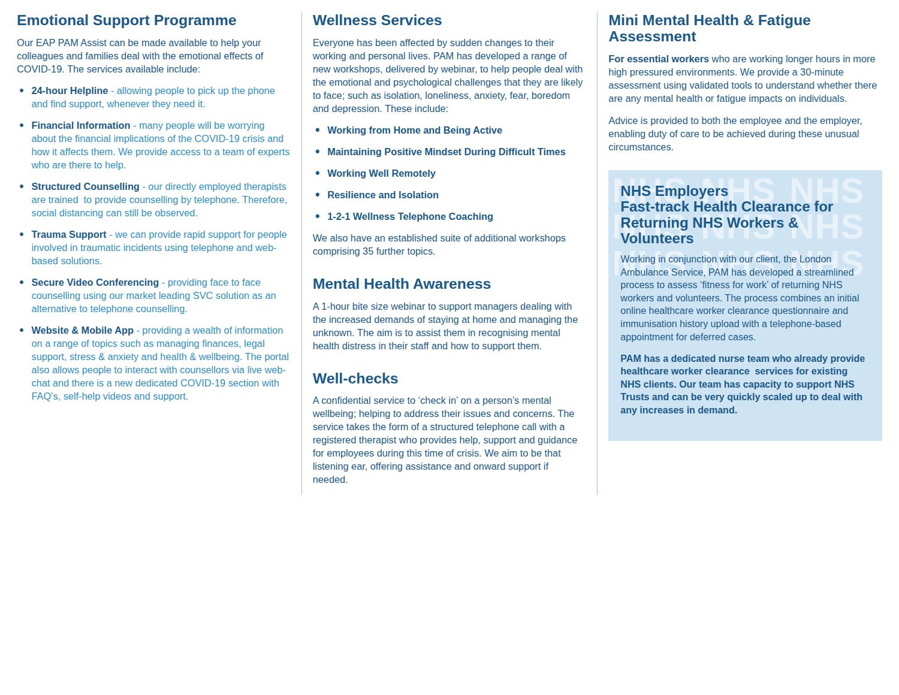Emotional Support Programme
Our EAP PAM Assist can be made available to help your colleagues and families deal with the emotional effects of COVID-19. The services available include:
24-hour Helpline - allowing people to pick up the phone and find support, whenever they need it.
Financial Information - many people will be worrying about the financial implications of the COVID-19 crisis and how it affects them. We provide access to a team of experts who are there to help.
Structured Counselling - our directly employed therapists are trained to provide counselling by telephone. Therefore, social distancing can still be observed.
Trauma Support - we can provide rapid support for people involved in traumatic incidents using telephone and web-based solutions.
Secure Video Conferencing - providing face to face counselling using our market leading SVC solution as an alternative to telephone counselling.
Website & Mobile App - providing a wealth of information on a range of topics such as managing finances, legal support, stress & anxiety and health & wellbeing. The portal also allows people to interact with counsellors via live web-chat and there is a new dedicated COVID-19 section with FAQ’s, self-help videos and support.
Wellness Services
Everyone has been affected by sudden changes to their working and personal lives. PAM has developed a range of new workshops, delivered by webinar, to help people deal with the emotional and psychological challenges that they are likely to face; such as isolation, loneliness, anxiety, fear, boredom and depression. These include:
Working from Home and Being Active
Maintaining Positive Mindset During Difficult Times
Working Well Remotely
Resilience and Isolation
1-2-1 Wellness Telephone Coaching
We also have an established suite of additional workshops comprising 35 further topics.
Mental Health Awareness
A 1-hour bite size webinar to support managers dealing with the increased demands of staying at home and managing the unknown. The aim is to assist them in recognising mental health distress in their staff and how to support them.
Well-checks
A confidential service to ‘check in’ on a person’s mental wellbeing; helping to address their issues and concerns. The service takes the form of a structured telephone call with a registered therapist who provides help, support and guidance for employees during this time of crisis. We aim to be that listening ear, offering assistance and onward support if needed.
Mini Mental Health & Fatigue Assessment
For essential workers who are working longer hours in more high pressured environments. We provide a 30-minute assessment using validated tools to understand whether there are any mental health or fatigue impacts on individuals.
Advice is provided to both the employee and the employer, enabling duty of care to be achieved during these unusual circumstances.
NHS Employers
Fast-track Health Clearance for Returning NHS Workers & Volunteers
Working in conjunction with our client, the London Ambulance Service, PAM has developed a streamlined process to assess ‘fitness for work’ of returning NHS workers and volunteers. The process combines an initial online healthcare worker clearance questionnaire and immunisation history upload with a telephone-based appointment for deferred cases.
PAM has a dedicated nurse team who already provide healthcare worker clearance services for existing NHS clients. Our team has capacity to support NHS Trusts and can be very quickly scaled up to deal with any increases in demand.